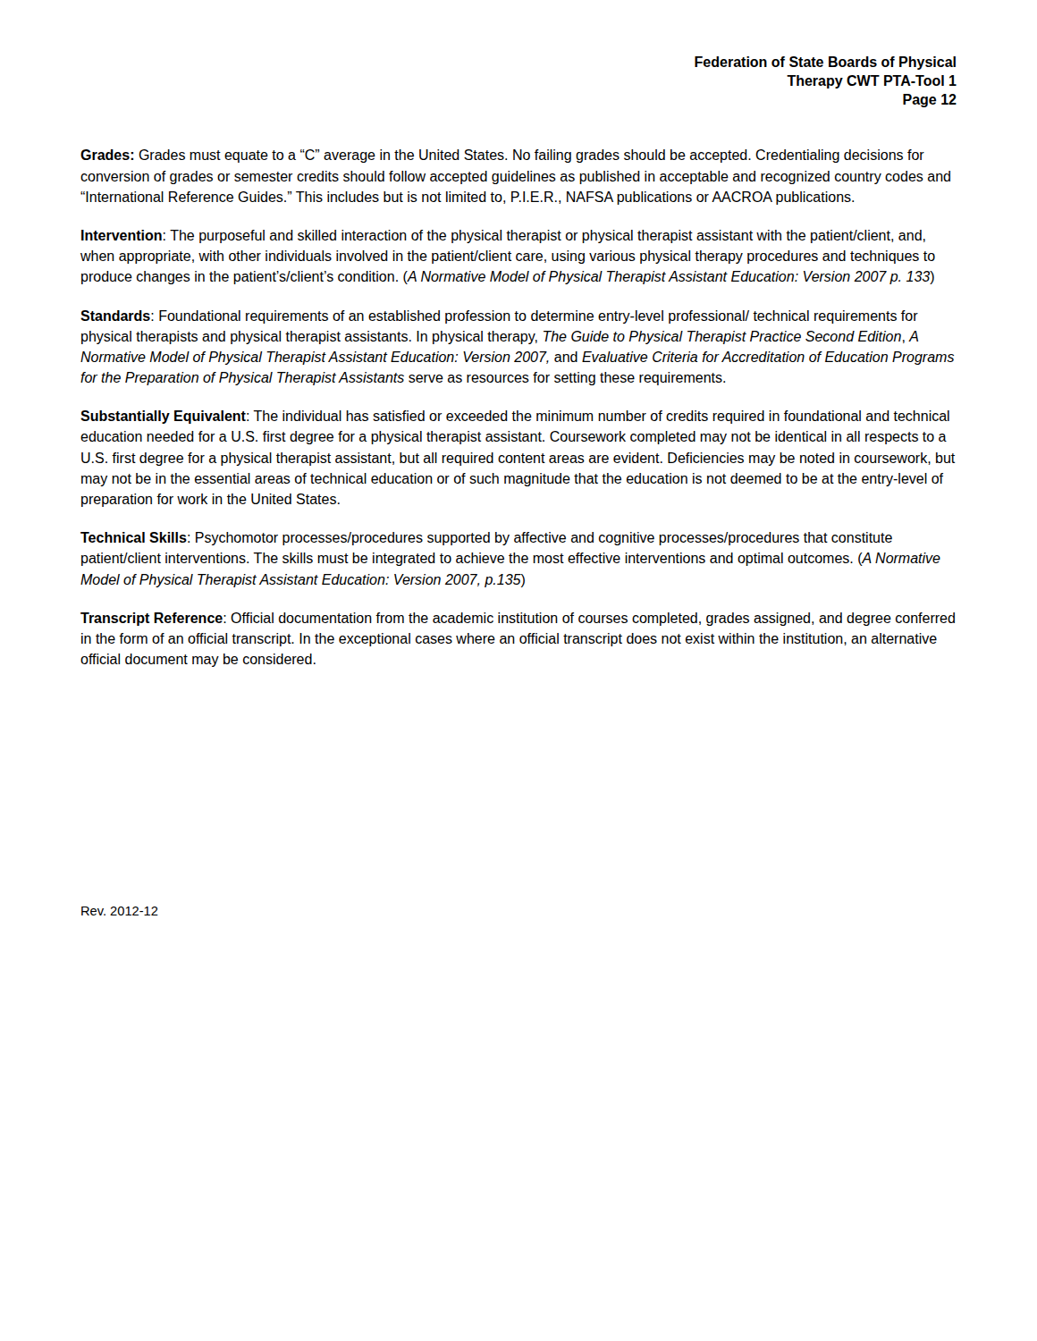Federation of State Boards of Physical
Therapy CWT PTA-Tool 1
Page 12
Grades: Grades must equate to a “C” average in the United States. No failing grades should be accepted. Credentialing decisions for conversion of grades or semester credits should follow accepted guidelines as published in acceptable and recognized country codes and “International Reference Guides.” This includes but is not limited to, P.I.E.R., NAFSA publications or AACROA publications.
Intervention: The purposeful and skilled interaction of the physical therapist or physical therapist assistant with the patient/client, and, when appropriate, with other individuals involved in the patient/client care, using various physical therapy procedures and techniques to produce changes in the patient’s/client’s condition. (A Normative Model of Physical Therapist Assistant Education: Version 2007 p. 133)
Standards: Foundational requirements of an established profession to determine entry-level professional/ technical requirements for physical therapists and physical therapist assistants. In physical therapy, The Guide to Physical Therapist Practice Second Edition, A Normative Model of Physical Therapist Assistant Education: Version 2007, and Evaluative Criteria for Accreditation of Education Programs for the Preparation of Physical Therapist Assistants serve as resources for setting these requirements.
Substantially Equivalent: The individual has satisfied or exceeded the minimum number of credits required in foundational and technical education needed for a U.S. first degree for a physical therapist assistant. Coursework completed may not be identical in all respects to a U.S. first degree for a physical therapist assistant, but all required content areas are evident. Deficiencies may be noted in coursework, but may not be in the essential areas of technical education or of such magnitude that the education is not deemed to be at the entry-level of preparation for work in the United States.
Technical Skills: Psychomotor processes/procedures supported by affective and cognitive processes/procedures that constitute patient/client interventions. The skills must be integrated to achieve the most effective interventions and optimal outcomes. (A Normative Model of Physical Therapist Assistant Education: Version 2007, p.135)
Transcript Reference: Official documentation from the academic institution of courses completed, grades assigned, and degree conferred in the form of an official transcript. In the exceptional cases where an official transcript does not exist within the institution, an alternative official document may be considered.
Rev. 2012-12